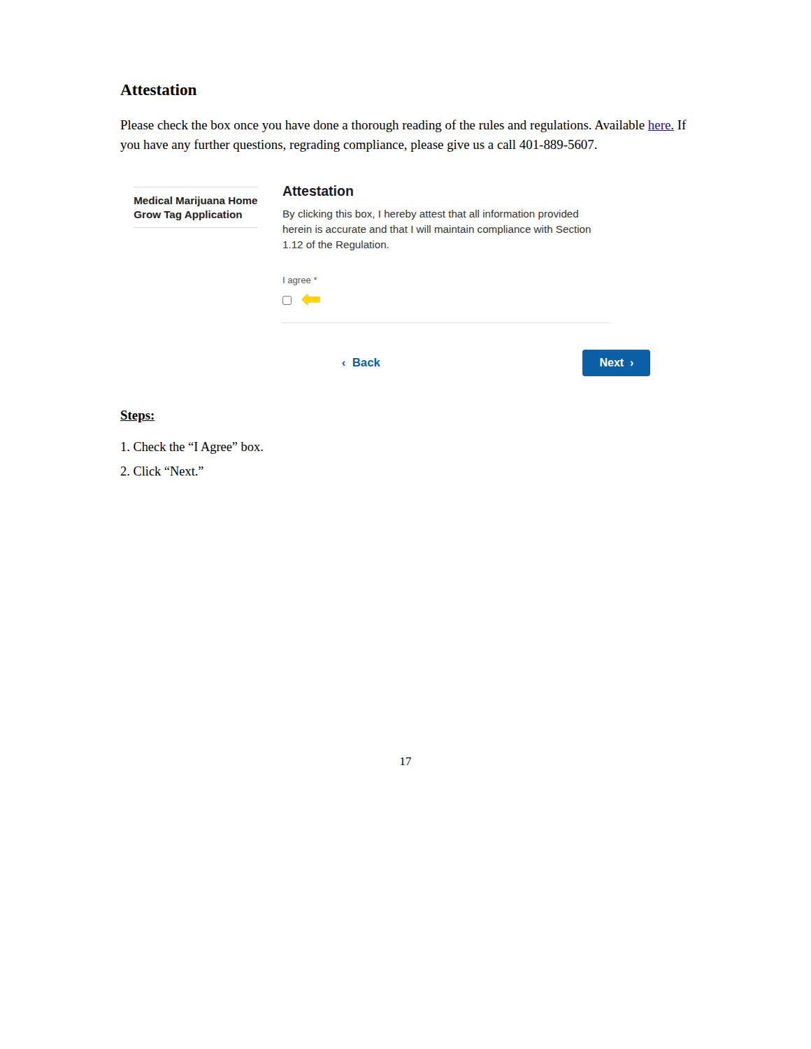Attestation
Please check the box once you have done a thorough reading of the rules and regulations. Available here. If you have any further questions, regrading compliance, please give us a call 401-889-5607.
Medical Marijuana Home
Grow Tag Application
Attestation
By clicking this box, I hereby attest that all information provided herein is accurate and that I will maintain compliance with Section 1.12 of the Regulation.
I agree *
⬅
‹ Back Next ›
Steps:
1. Check the “I Agree” box.
2. Click “Next.”
17